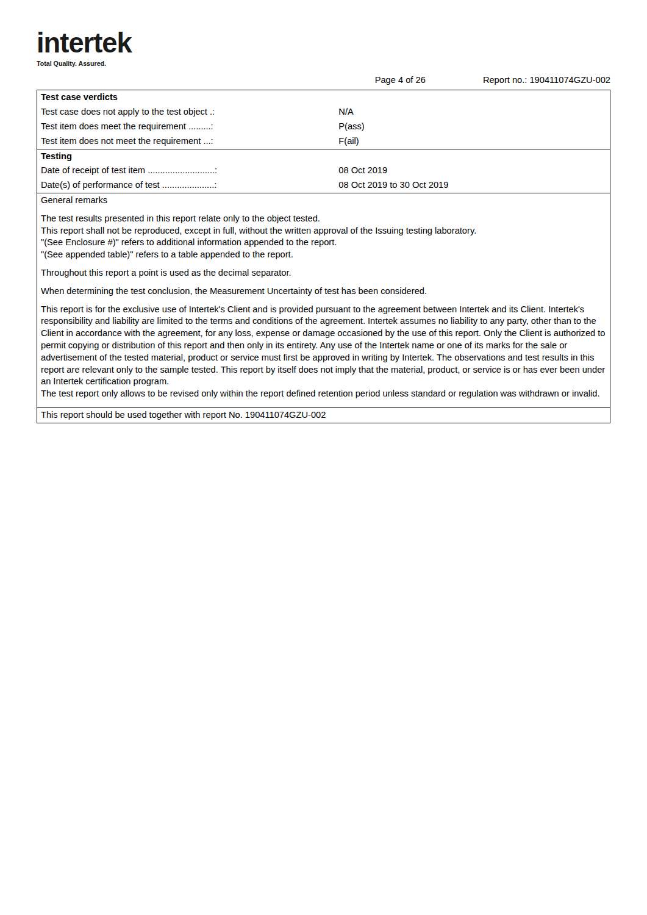intertek
Total Quality. Assured.
Page 4 of 26 Report no.: 190411074GZU-002
| Test case verdicts |
| Test case does not apply to the test object .: | N/A |
| Test item does meet the requirement ......... : | P(ass) |
| Test item does not meet the requirement ... : | F(ail) |
| Testing |
| Date of receipt of test item ........................... : | 08 Oct 2019 |
| Date(s) of performance of test ..................... : | 08 Oct 2019 to 30 Oct 2019 |
| General remarks The test results presented in this report relate only to the object tested. This report shall not be reproduced, except in full, without the written approval of the Issuing testing laboratory. "(See Enclosure #)" refers to additional information appended to the report. "(See appended table)" refers to a table appended to the report. Throughout this report a point is used as the decimal separator. When determining the test conclusion, the Measurement Uncertainty of test has been considered. This report is for the exclusive use of Intertek's Client and is provided pursuant to the agreement between Intertek and its Client. Intertek's responsibility and liability are limited to the terms and conditions of the agreement. Intertek assumes no liability to any party, other than to the Client in accordance with the agreement, for any loss, expense or damage occasioned by the use of this report. Only the Client is authorized to permit copying or distribution of this report and then only in its entirety. Any use of the Intertek name or one of its marks for the sale or advertisement of the tested material, product or service must first be approved in writing by Intertek. The observations and test results in this report are relevant only to the sample tested. This report by itself does not imply that the material, product, or service is or has ever been under an Intertek certification program. The test report only allows to be revised only within the report defined retention period unless standard or regulation was withdrawn or invalid. |
| This report should be used together with report No. 190411074GZU-002 |